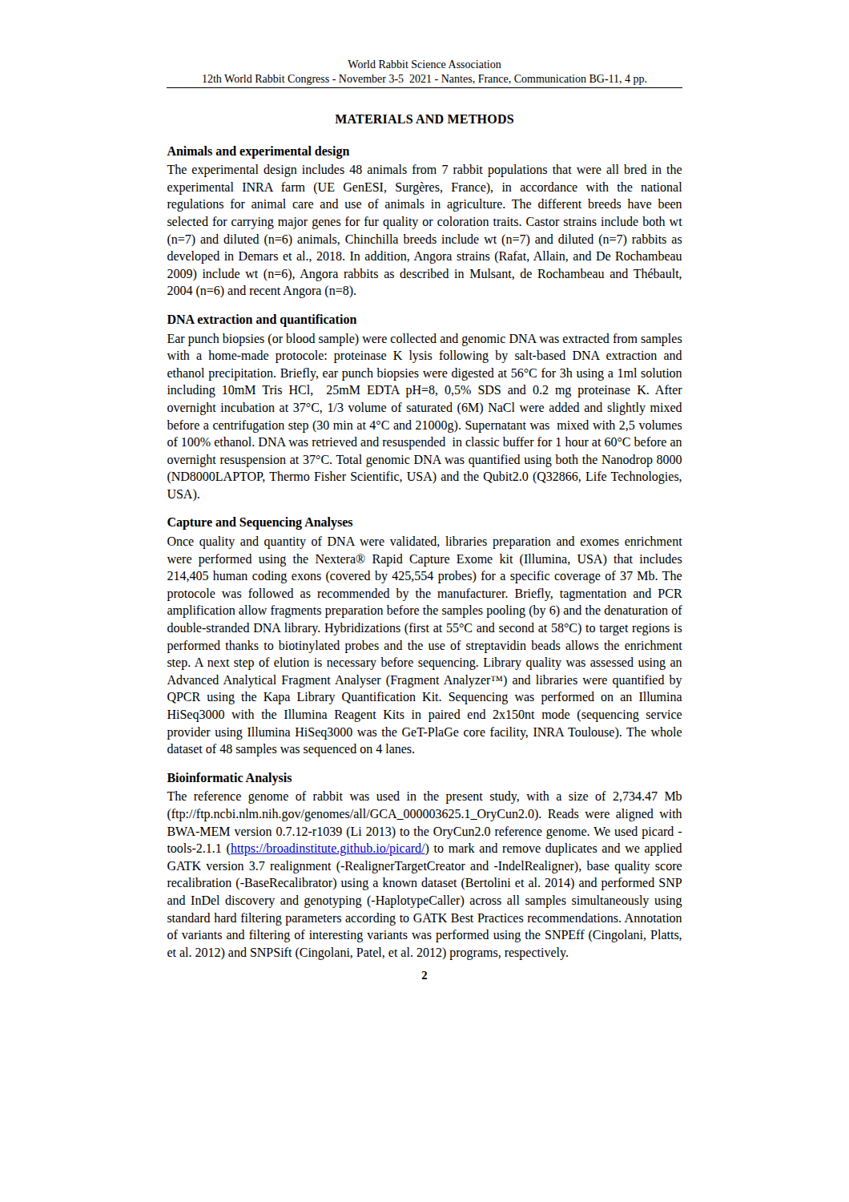World Rabbit Science Association 12th World Rabbit Congress - November 3-5 2021 - Nantes, France, Communication BG-11, 4 pp.
MATERIALS AND METHODS
Animals and experimental design
The experimental design includes 48 animals from 7 rabbit populations that were all bred in the experimental INRA farm (UE GenESI, Surgères, France), in accordance with the national regulations for animal care and use of animals in agriculture. The different breeds have been selected for carrying major genes for fur quality or coloration traits. Castor strains include both wt (n=7) and diluted (n=6) animals, Chinchilla breeds include wt (n=7) and diluted (n=7) rabbits as developed in Demars et al., 2018. In addition, Angora strains (Rafat, Allain, and De Rochambeau 2009) include wt (n=6), Angora rabbits as described in Mulsant, de Rochambeau and Thébault, 2004 (n=6) and recent Angora (n=8).
DNA extraction and quantification
Ear punch biopsies (or blood sample) were collected and genomic DNA was extracted from samples with a home-made protocole: proteinase K lysis following by salt-based DNA extraction and ethanol precipitation. Briefly, ear punch biopsies were digested at 56°C for 3h using a 1ml solution including 10mM Tris HCl, 25mM EDTA pH=8, 0,5% SDS and 0.2 mg proteinase K. After overnight incubation at 37°C, 1/3 volume of saturated (6M) NaCl were added and slightly mixed before a centrifugation step (30 min at 4°C and 21000g). Supernatant was mixed with 2,5 volumes of 100% ethanol. DNA was retrieved and resuspended in classic buffer for 1 hour at 60°C before an overnight resuspension at 37°C. Total genomic DNA was quantified using both the Nanodrop 8000 (ND8000LAPTOP, Thermo Fisher Scientific, USA) and the Qubit2.0 (Q32866, Life Technologies, USA).
Capture and Sequencing Analyses
Once quality and quantity of DNA were validated, libraries preparation and exomes enrichment were performed using the Nextera® Rapid Capture Exome kit (Illumina, USA) that includes 214,405 human coding exons (covered by 425,554 probes) for a specific coverage of 37 Mb. The protocole was followed as recommended by the manufacturer. Briefly, tagmentation and PCR amplification allow fragments preparation before the samples pooling (by 6) and the denaturation of double-stranded DNA library. Hybridizations (first at 55°C and second at 58°C) to target regions is performed thanks to biotinylated probes and the use of streptavidin beads allows the enrichment step. A next step of elution is necessary before sequencing. Library quality was assessed using an Advanced Analytical Fragment Analyser (Fragment Analyzer™) and libraries were quantified by QPCR using the Kapa Library Quantification Kit. Sequencing was performed on an Illumina HiSeq3000 with the Illumina Reagent Kits in paired end 2x150nt mode (sequencing service provider using Illumina HiSeq3000 was the GeT-PlaGe core facility, INRA Toulouse). The whole dataset of 48 samples was sequenced on 4 lanes.
Bioinformatic Analysis
The reference genome of rabbit was used in the present study, with a size of 2,734.47 Mb (ftp://ftp.ncbi.nlm.nih.gov/genomes/all/GCA_000003625.1_OryCun2.0). Reads were aligned with BWA-MEM version 0.7.12-r1039 (Li 2013) to the OryCun2.0 reference genome. We used picard -tools-2.1.1 (https://broadinstitute.github.io/picard/) to mark and remove duplicates and we applied GATK version 3.7 realignment (-RealignerTargetCreator and -IndelRealigner), base quality score recalibration (-BaseRecalibrator) using a known dataset (Bertolini et al. 2014) and performed SNP and InDel discovery and genotyping (-HaplotypeCaller) across all samples simultaneously using standard hard filtering parameters according to GATK Best Practices recommendations. Annotation of variants and filtering of interesting variants was performed using the SNPEff (Cingolani, Platts, et al. 2012) and SNPSift (Cingolani, Patel, et al. 2012) programs, respectively.
2